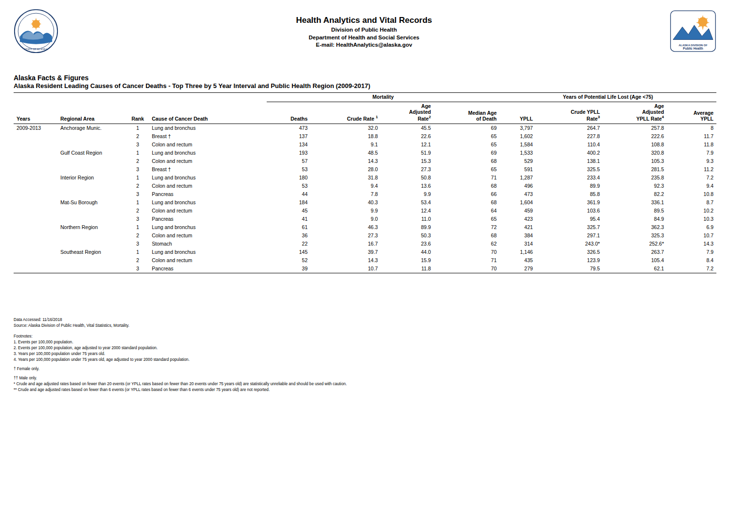STATE OF ALASKA
Health Analytics and Vital Records
Division of Public Health
Department of Health and Social Services
E-mail: HealthAnalytics@alaska.gov
ALASKA DIVISION OF Public Health
Alaska Facts & Figures
Alaska Resident Leading Causes of Cancer Deaths - Top Three by 5 Year Interval and Public Health Region (2009-2017)
| | Mortality | Years of Potential Life Lost (Age <75) |
| --- | --- | --- |
| Years | Regional Area | Rank | Cause of Cancer Death | Deaths | Crude Rate 1 | Age Adjusted Rate 2 | Median Age of Death | YPLL | Crude YPLL Rate 3 | Age Adjusted YPLL Rate 4 | Average YPLL |
| 2009-2013 | Anchorage Munic. | 1 | Lung and bronchus | 473 | 32.0 | 45.5 | 69 | 3,797 | 264.7 | 257.8 | 8 |
| | | 2 | Breast † | 137 | 18.8 | 22.6 | 65 | 1,602 | 227.8 | 222.6 | 11.7 |
| | | 3 | Colon and rectum | 134 | 9.1 | 12.1 | 65 | 1,584 | 110.4 | 108.8 | 11.8 |
| | Gulf Coast Region | 1 | Lung and bronchus | 193 | 48.5 | 51.9 | 69 | 1,533 | 400.2 | 320.8 | 7.9 |
| | | 2 | Colon and rectum | 57 | 14.3 | 15.3 | 68 | 529 | 138.1 | 105.3 | 9.3 |
| | | 3 | Breast † | 53 | 28.0 | 27.3 | 65 | 591 | 325.5 | 281.5 | 11.2 |
| | Interior Region | 1 | Lung and bronchus | 180 | 31.8 | 50.8 | 71 | 1,287 | 233.4 | 235.8 | 7.2 |
| | | 2 | Colon and rectum | 53 | 9.4 | 13.6 | 68 | 496 | 89.9 | 92.3 | 9.4 |
| | | 3 | Pancreas | 44 | 7.8 | 9.9 | 66 | 473 | 85.8 | 82.2 | 10.8 |
| | Mat-Su Borough | 1 | Lung and bronchus | 184 | 40.3 | 53.4 | 68 | 1,604 | 361.9 | 336.1 | 8.7 |
| | | 2 | Colon and rectum | 45 | 9.9 | 12.4 | 64 | 459 | 103.6 | 89.5 | 10.2 |
| | | 3 | Pancreas | 41 | 9.0 | 11.0 | 65 | 423 | 95.4 | 84.9 | 10.3 |
| | Northern Region | 1 | Lung and bronchus | 61 | 46.3 | 89.9 | 72 | 421 | 325.7 | 362.3 | 6.9 |
| | | 2 | Colon and rectum | 36 | 27.3 | 50.3 | 68 | 384 | 297.1 | 325.3 | 10.7 |
| | | 3 | Stomach | 22 | 16.7 | 23.6 | 62 | 314 | 243.0* | 252.6* | 14.3 |
| | Southeast Region | 1 | Lung and bronchus | 145 | 39.7 | 44.0 | 70 | 1,146 | 326.5 | 263.7 | 7.9 |
| | | 2 | Colon and rectum | 52 | 14.3 | 15.9 | 71 | 435 | 123.9 | 105.4 | 8.4 |
| | | 3 | Pancreas | 39 | 10.7 | 11.8 | 70 | 279 | 79.5 | 62.1 | 7.2 |
Data Accessed: 11/16/2018
Source: Alaska Division of Public Health, Vital Statistics, Mortality.
Footnotes:
1. Events per 100,000 population.
2. Events per 100,000 population, age adjusted to year 2000 standard population.
3. Years per 100,000 population under 75 years old.
4. Years per 100,000 population under 75 years old, age adjusted to year 2000 standard population.
† Female only.
†† Male only.
* Crude and age adjusted rates based on fewer than 20 events (or YPLL rates based on fewer than 20 events under 75 years old) are statistically unreliable and should be used with caution.
** Crude and age adjusted rates based on fewer than 6 events (or YPLL rates based on fewer than 6 events under 75 years old) are not reported.